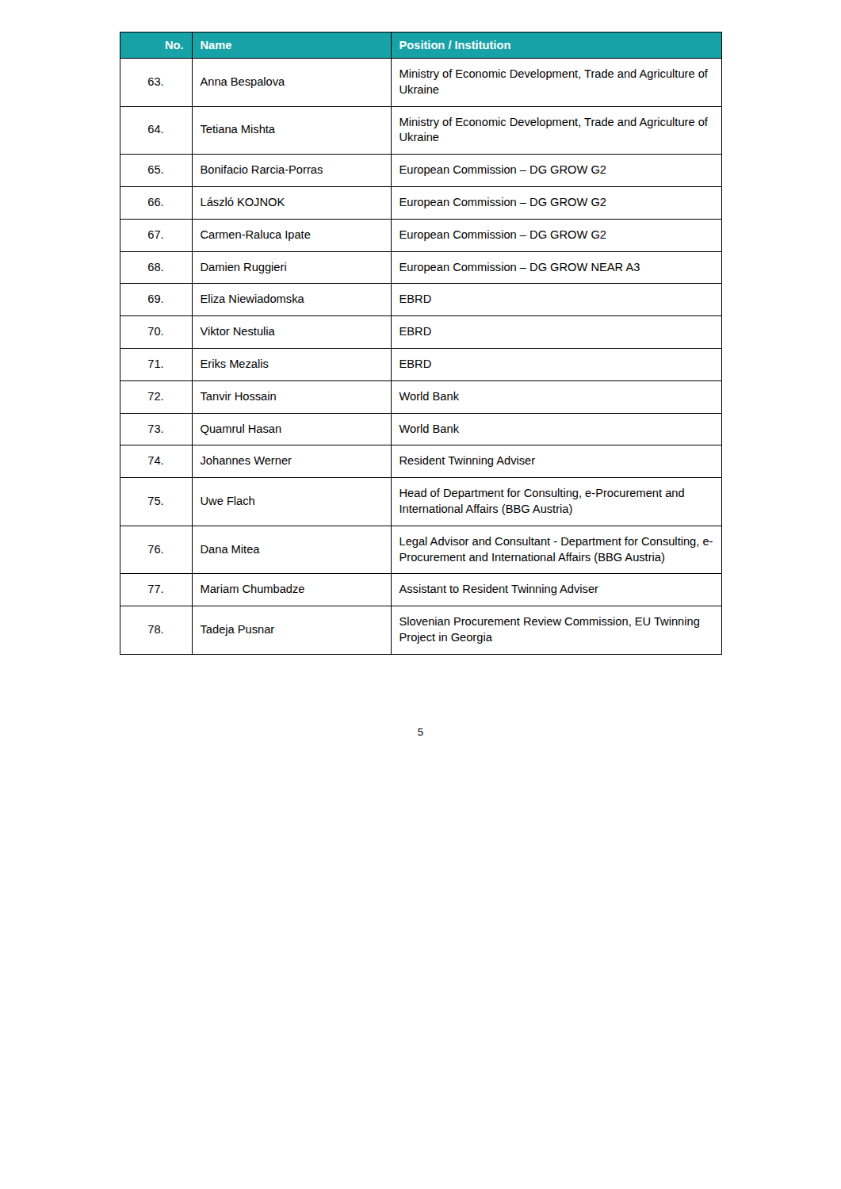| No. | Name | Position / Institution |
| --- | --- | --- |
| 63. | Anna Bespalova | Ministry of Economic Development, Trade and Agriculture of Ukraine |
| 64. | Tetiana Mishta | Ministry of Economic Development, Trade and Agriculture of Ukraine |
| 65. | Bonifacio Rarcia-Porras | European Commission – DG GROW G2 |
| 66. | László KOJNOK | European Commission – DG GROW G2 |
| 67. | Carmen-Raluca Ipate | European Commission – DG GROW G2 |
| 68. | Damien Ruggieri | European Commission – DG GROW NEAR A3 |
| 69. | Eliza Niewiadomska | EBRD |
| 70. | Viktor Nestulia | EBRD |
| 71. | Eriks Mezalis | EBRD |
| 72. | Tanvir Hossain | World Bank |
| 73. | Quamrul Hasan | World Bank |
| 74. | Johannes Werner | Resident Twinning Adviser |
| 75. | Uwe Flach | Head of Department for Consulting, e-Procurement and International Affairs (BBG Austria) |
| 76. | Dana Mitea | Legal Advisor and Consultant - Department for Consulting, e-Procurement and International Affairs (BBG Austria) |
| 77. | Mariam Chumbadze | Assistant to Resident Twinning Adviser |
| 78. | Tadeja Pusnar | Slovenian Procurement Review Commission, EU Twinning Project in Georgia |
5